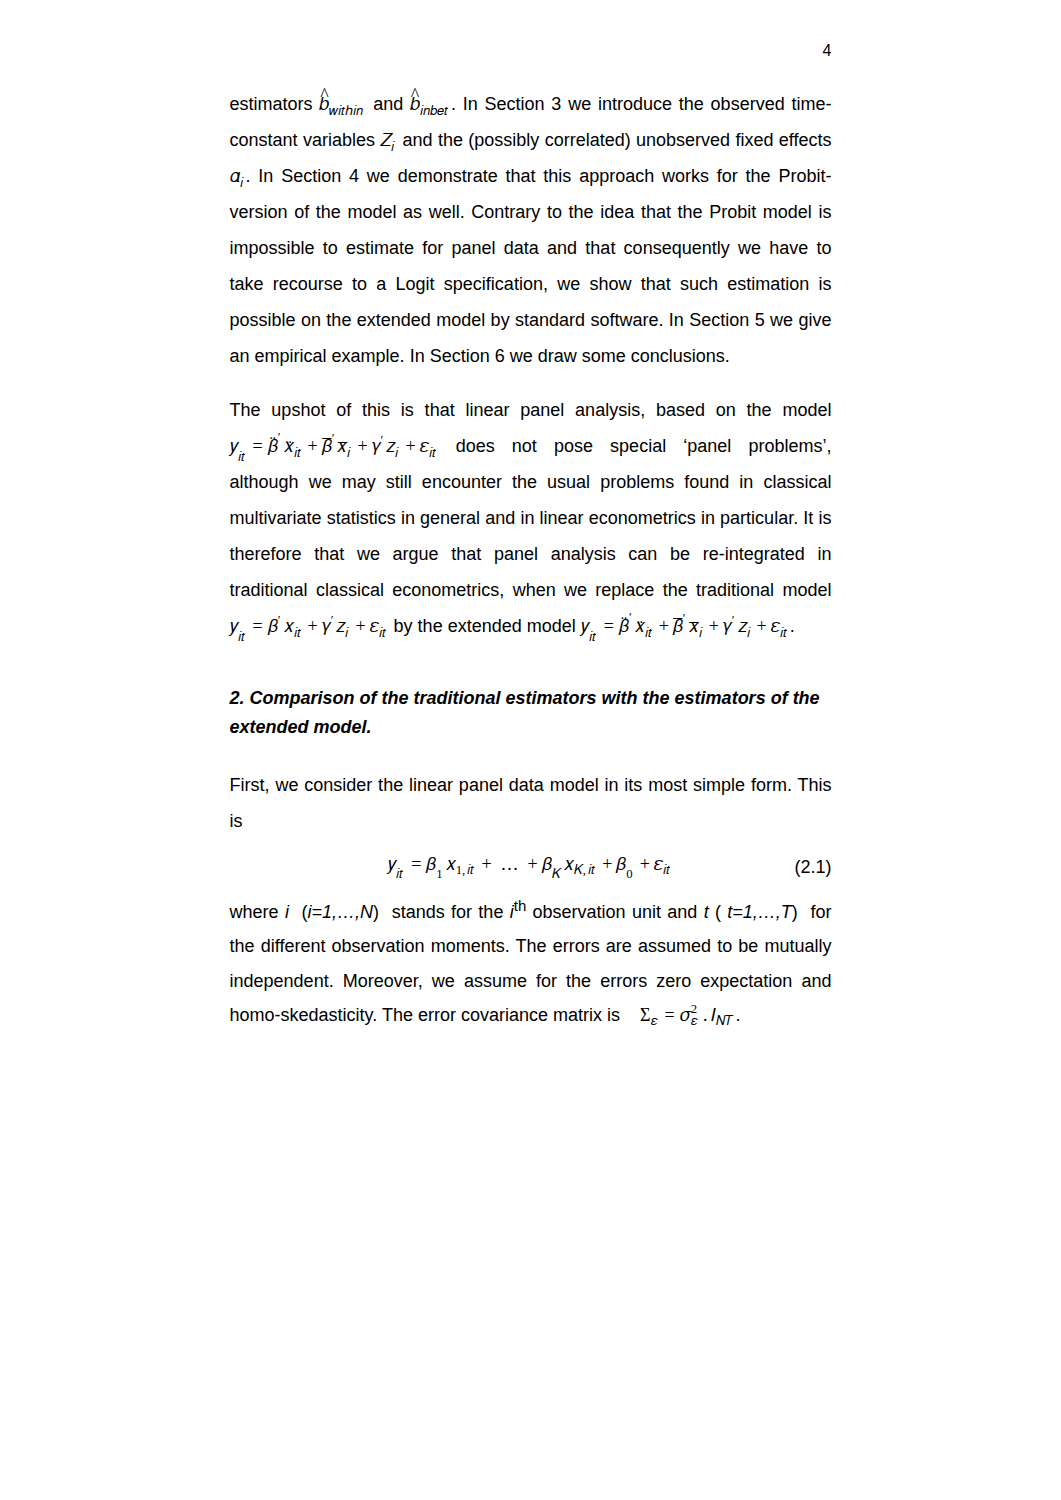4
estimators b^within and b^inbet . In Section 3 we introduce the observed time-constant variables Zi and the (possibly correlated) unobserved fixed effects αi. In Section 4 we demonstrate that this approach works for the Probit- version of the model as well. Contrary to the idea that the Probit model is impossible to estimate for panel data and that consequently we have to take recourse to a Logit specification, we show that such estimation is possible on the extended model by standard software. In Section 5 we give an empirical example. In Section 6 we draw some conclusions.
The upshot of this is that linear panel analysis, based on the model yit = β¨′ x¨it + β¯′ x¯i + γ′ zi + εit does not pose special ‘panel problems’, although we may still encounter the usual problems found in classical multivariate statistics in general and in linear econometrics in particular. It is therefore that we argue that panel analysis can be re-integrated in traditional classical econometrics, when we replace the traditional model yit = β′ xit + γ′ zi + εit by the extended model yit = β¨′ x¨it + β¯′ x¯i + γ′ zi + εit .
2. Comparison of the traditional estimators with the estimators of the extended model.
First, we consider the linear panel data model in its most simple form. This is
yit = β1 x1,it + … + βK xK,it + β0 + εit (2.1)
where i (i=1,…,N) stands for the ith observation unit and t ( t=1,…,T) for the different observation moments. The errors are assumed to be mutually independent. Moreover, we assume for the errors zero expectation and homo-skedasticity. The error covariance matrix is Σε = σε2 . INT .